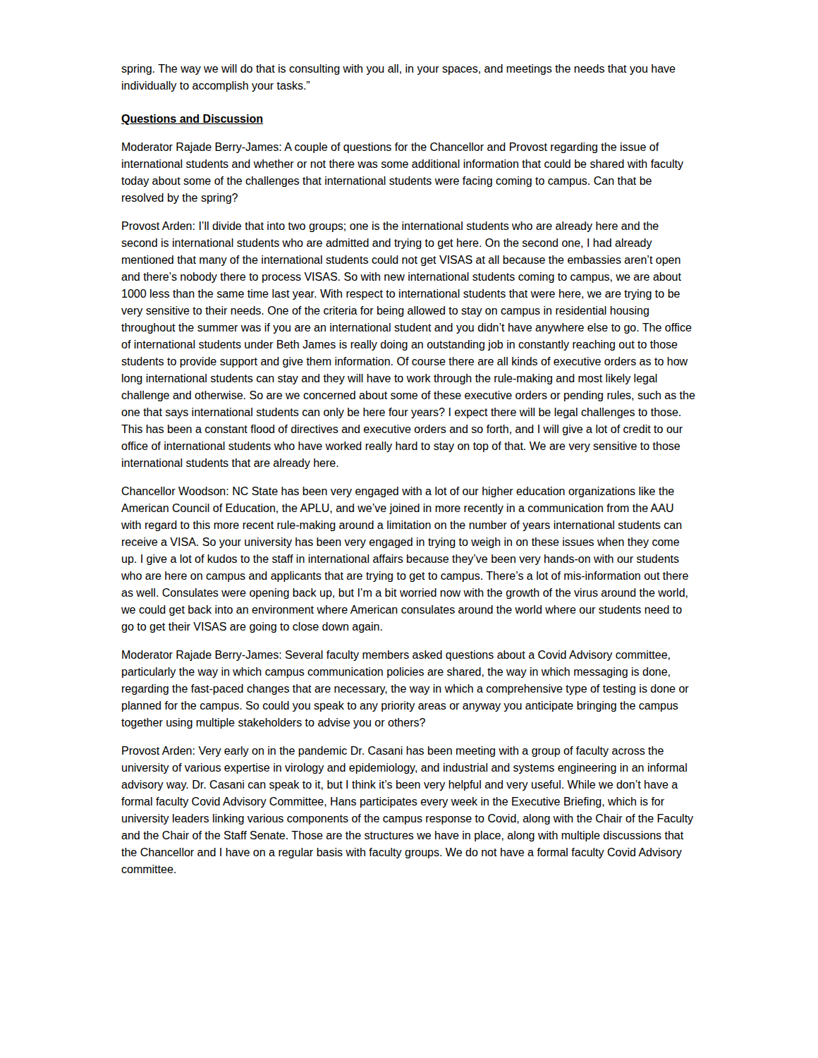spring. The way we will do that is consulting with you all, in your spaces, and meetings the needs that you have individually to accomplish your tasks.”
Questions and Discussion
Moderator Rajade Berry-James: A couple of questions for the Chancellor and Provost regarding the issue of international students and whether or not there was some additional information that could be shared with faculty today about some of the challenges that international students were facing coming to campus. Can that be resolved by the spring?
Provost Arden: I’ll divide that into two groups; one is the international students who are already here and the second is international students who are admitted and trying to get here. On the second one, I had already mentioned that many of the international students could not get VISAS at all because the embassies aren’t open and there’s nobody there to process VISAS. So with new international students coming to campus, we are about 1000 less than the same time last year. With respect to international students that were here, we are trying to be very sensitive to their needs. One of the criteria for being allowed to stay on campus in residential housing throughout the summer was if you are an international student and you didn’t have anywhere else to go. The office of international students under Beth James is really doing an outstanding job in constantly reaching out to those students to provide support and give them information. Of course there are all kinds of executive orders as to how long international students can stay and they will have to work through the rule-making and most likely legal challenge and otherwise. So are we concerned about some of these executive orders or pending rules, such as the one that says international students can only be here four years? I expect there will be legal challenges to those. This has been a constant flood of directives and executive orders and so forth, and I will give a lot of credit to our office of international students who have worked really hard to stay on top of that. We are very sensitive to those international students that are already here.
Chancellor Woodson: NC State has been very engaged with a lot of our higher education organizations like the American Council of Education, the APLU, and we’ve joined in more recently in a communication from the AAU with regard to this more recent rule-making around a limitation on the number of years international students can receive a VISA. So your university has been very engaged in trying to weigh in on these issues when they come up. I give a lot of kudos to the staff in international affairs because they’ve been very hands-on with our students who are here on campus and applicants that are trying to get to campus. There’s a lot of mis-information out there as well. Consulates were opening back up, but I’m a bit worried now with the growth of the virus around the world, we could get back into an environment where American consulates around the world where our students need to go to get their VISAS are going to close down again.
Moderator Rajade Berry-James: Several faculty members asked questions about a Covid Advisory committee, particularly the way in which campus communication policies are shared, the way in which messaging is done, regarding the fast-paced changes that are necessary, the way in which a comprehensive type of testing is done or planned for the campus. So could you speak to any priority areas or anyway you anticipate bringing the campus together using multiple stakeholders to advise you or others?
Provost Arden: Very early on in the pandemic Dr. Casani has been meeting with a group of faculty across the university of various expertise in virology and epidemiology, and industrial and systems engineering in an informal advisory way. Dr. Casani can speak to it, but I think it’s been very helpful and very useful. While we don’t have a formal faculty Covid Advisory Committee, Hans participates every week in the Executive Briefing, which is for university leaders linking various components of the campus response to Covid, along with the Chair of the Faculty and the Chair of the Staff Senate. Those are the structures we have in place, along with multiple discussions that the Chancellor and I have on a regular basis with faculty groups. We do not have a formal faculty Covid Advisory committee.